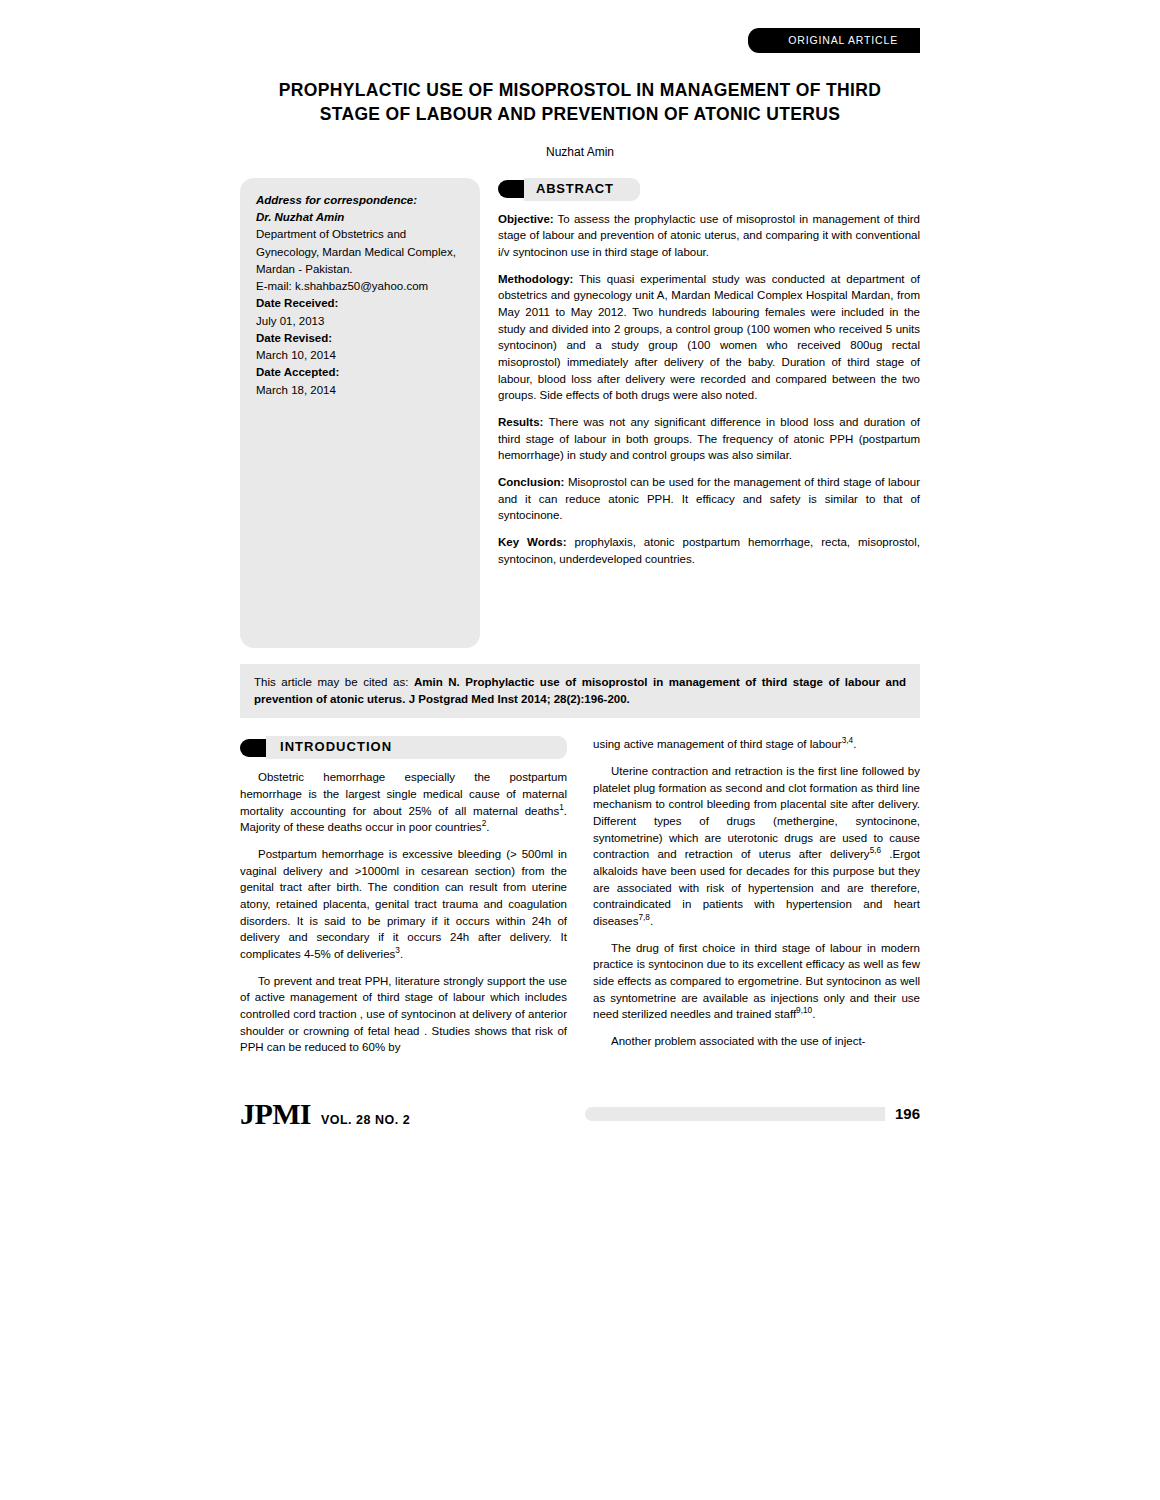ORIGINAL ARTICLE
Prophylactic use of misoprostol in management of third stage of labour and prevention of atonic uterus
Nuzhat Amin
Address for correspondence:
Dr. Nuzhat Amin
Department of Obstetrics and Gynecology, Mardan Medical Complex, Mardan - Pakistan.
E-mail: k.shahbaz50@yahoo.com
Date Received:
July 01, 2013
Date Revised:
March 10, 2014
Date Accepted:
March 18, 2014
ABSTRACT
Objective: To assess the prophylactic use of misoprostol in management of third stage of labour and prevention of atonic uterus, and comparing it with conventional i/v syntocinon use in third stage of labour.
Methodology: This quasi experimental study was conducted at department of obstetrics and gynecology unit A, Mardan Medical Complex Hospital Mardan, from May 2011 to May 2012. Two hundreds labouring females were included in the study and divided into 2 groups, a control group (100 women who received 5 units syntocinon) and a study group (100 women who received 800ug rectal misoprostol) immediately after delivery of the baby. Duration of third stage of labour, blood loss after delivery were recorded and compared between the two groups. Side effects of both drugs were also noted.
Results: There was not any significant difference in blood loss and duration of third stage of labour in both groups. The frequency of atonic PPH (postpartum hemorrhage) in study and control groups was also similar.
Conclusion: Misoprostol can be used for the management of third stage of labour and it can reduce atonic PPH. It efficacy and safety is similar to that of syntocinone.
Key Words: prophylaxis, atonic postpartum hemorrhage, recta, misoprostol, syntocinon, underdeveloped countries.
This article may be cited as: Amin N. Prophylactic use of misoprostol in management of third stage of labour and prevention of atonic uterus. J Postgrad Med Inst 2014; 28(2):196-200.
INTRODUCTION
Obstetric hemorrhage especially the postpartum hemorrhage is the largest single medical cause of maternal mortality accounting for about 25% of all maternal deaths1. Majority of these deaths occur in poor countries2.
Postpartum hemorrhage is excessive bleeding (> 500ml in vaginal delivery and >1000ml in cesarean section) from the genital tract after birth. The condition can result from uterine atony, retained placenta, genital tract trauma and coagulation disorders. It is said to be primary if it occurs within 24h of delivery and secondary if it occurs 24h after delivery. It complicates 4-5% of deliveries3.
To prevent and treat PPH, literature strongly support the use of active management of third stage of labour which includes controlled cord traction , use of syntocinon at delivery of anterior shoulder or crowning of fetal head . Studies shows that risk of PPH can be reduced to 60% by
using active management of third stage of labour3,4.
Uterine contraction and retraction is the first line followed by platelet plug formation as second and clot formation as third line mechanism to control bleeding from placental site after delivery. Different types of drugs (methergine, syntocinone, syntometrine) which are uterotonic drugs are used to cause contraction and retraction of uterus after delivery5,6 .Ergot alkaloids have been used for decades for this purpose but they are associated with risk of hypertension and are therefore, contraindicated in patients with hypertension and heart diseases7,8.
The drug of first choice in third stage of labour in modern practice is syntocinon due to its excellent efficacy as well as few side effects as compared to ergometrine. But syntocinon as well as syntometrine are available as injections only and their use need sterilized needles and trained staff9,10.
Another problem associated with the use of inject-
JPMI VOL. 28 NO. 2
196